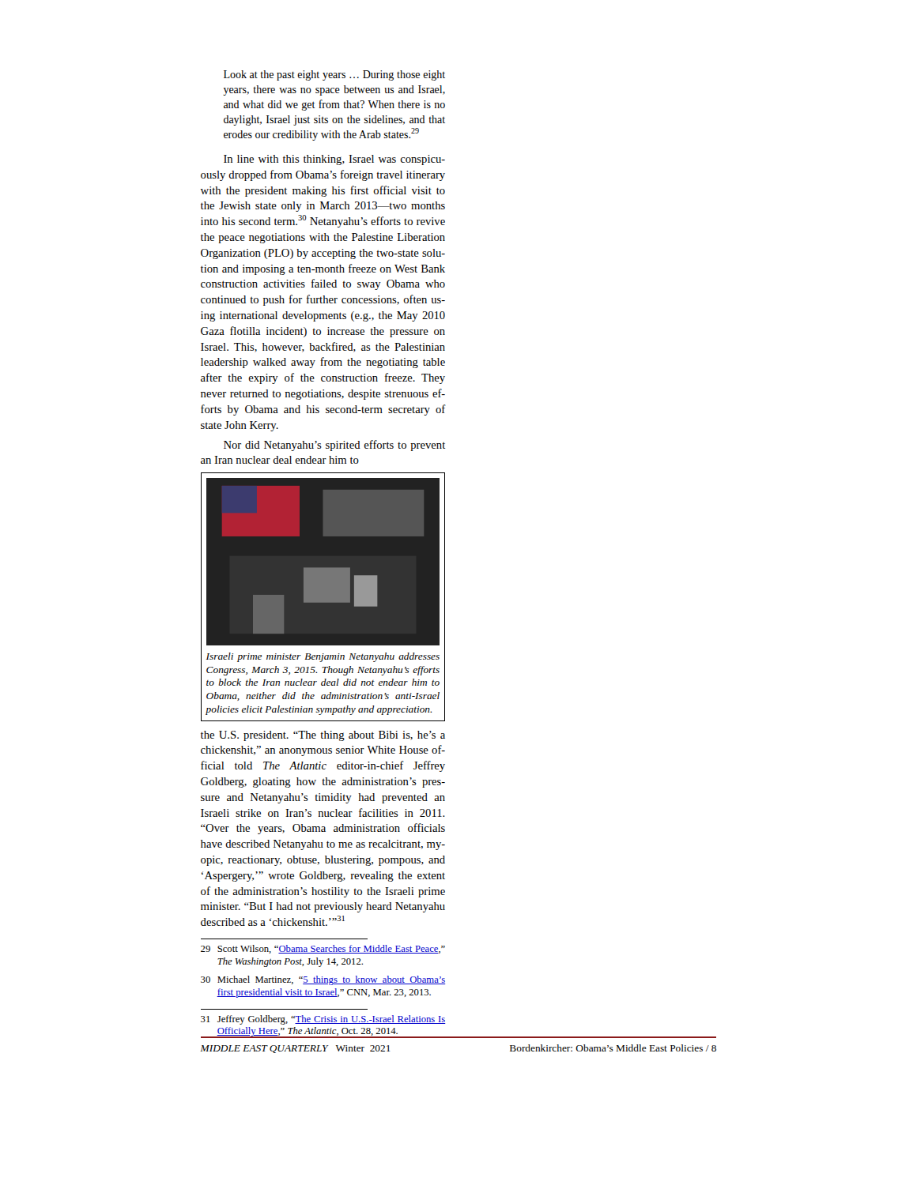Look at the past eight years … During those eight years, there was no space between us and Israel, and what did we get from that? When there is no daylight, Israel just sits on the sidelines, and that erodes our credibility with the Arab states.29
In line with this thinking, Israel was conspicuously dropped from Obama’s foreign travel itinerary with the president making his first official visit to the Jewish state only in March 2013—two months into his second term.30 Netanyahu’s efforts to revive the peace negotiations with the Palestine Liberation Organization (PLO) by accepting the two-state solution and imposing a ten-month freeze on West Bank construction activities failed to sway Obama who continued to push for further concessions, often using international developments (e.g., the May 2010 Gaza flotilla incident) to increase the pressure on Israel. This, however, backfired, as the Palestinian leadership walked away from the negotiating table after the expiry of the construction freeze. They never returned to negotiations, despite strenuous efforts by Obama and his second-term secretary of state John Kerry.
Nor did Netanyahu’s spirited efforts to prevent an Iran nuclear deal endear him to
Israeli prime minister Benjamin Netanyahu addresses Congress, March 3, 2015. Though Netanyahu’s efforts to block the Iran nuclear deal did not endear him to Obama, neither did the administration’s anti-Israel policies elicit Palestinian sympathy and appreciation.
the U.S. president. “The thing about Bibi is, he’s a chickenshit,” an anonymous senior White House official told The Atlantic editor-in-chief Jeffrey Goldberg, gloating how the administration’s pressure and Netanyahu’s timidity had prevented an Israeli strike on Iran’s nuclear facilities in 2011. “Over the years, Obama administration officials have described Netanyahu to me as recalcitrant, myopic, reactionary, obtuse, blustering, pompous, and ‘Aspergery,’” wrote Goldberg, revealing the extent of the administration’s hostility to the Israeli prime minister. “But I had not previously heard Netanyahu described as a ‘chickenshit.’”31
29 Scott Wilson, “Obama Searches for Middle East Peace,” The Washington Post, July 14, 2012.
30 Michael Martinez, “5 things to know about Obama’s first presidential visit to Israel,” CNN, Mar. 23, 2013.
31 Jeffrey Goldberg, “The Crisis in U.S.-Israel Relations Is Officially Here,” The Atlantic, Oct. 28, 2014.
MIDDLE EAST QUARTERLY Winter 2021
Bordenkircher: Obama’s Middle East Policies / 8